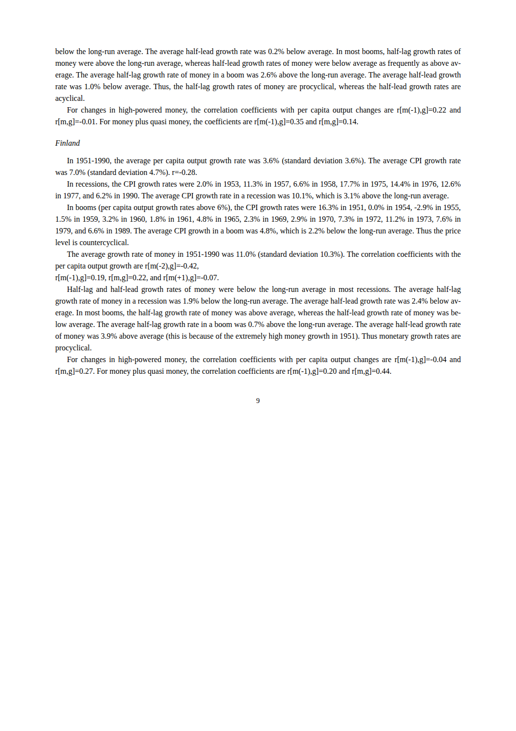below the long-run average. The average half-lead growth rate was 0.2% below average. In most booms, half-lag growth rates of money were above the long-run average, whereas half-lead growth rates of money were below average as frequently as above average. The average half-lag growth rate of money in a boom was 2.6% above the long-run average. The average half-lead growth rate was 1.0% below average. Thus, the half-lag growth rates of money are procyclical, whereas the half-lead growth rates are acyclical.
For changes in high-powered money, the correlation coefficients with per capita output changes are r[m(-1),g]=0.22 and r[m,g]=-0.01. For money plus quasi money, the coefficients are r[m(-1),g]=0.35 and r[m,g]=0.14.
Finland
In 1951-1990, the average per capita output growth rate was 3.6% (standard deviation 3.6%). The average CPI growth rate was 7.0% (standard deviation 4.7%). r=-0.28.
In recessions, the CPI growth rates were 2.0% in 1953, 11.3% in 1957, 6.6% in 1958, 17.7% in 1975, 14.4% in 1976, 12.6% in 1977, and 6.2% in 1990. The average CPI growth rate in a recession was 10.1%, which is 3.1% above the long-run average.
In booms (per capita output growth rates above 6%), the CPI growth rates were 16.3% in 1951, 0.0% in 1954, -2.9% in 1955, 1.5% in 1959, 3.2% in 1960, 1.8% in 1961, 4.8% in 1965, 2.3% in 1969, 2.9% in 1970, 7.3% in 1972, 11.2% in 1973, 7.6% in 1979, and 6.6% in 1989. The average CPI growth in a boom was 4.8%, which is 2.2% below the long-run average. Thus the price level is countercyclical.
The average growth rate of money in 1951-1990 was 11.0% (standard deviation 10.3%). The correlation coefficients with the per capita output growth are r[m(-2),g]=-0.42,
r[m(-1),g]=0.19, r[m,g]=0.22, and r[m(+1),g]=-0.07.
Half-lag and half-lead growth rates of money were below the long-run average in most recessions. The average half-lag growth rate of money in a recession was 1.9% below the long-run average. The average half-lead growth rate was 2.4% below average. In most booms, the half-lag growth rate of money was above average, whereas the half-lead growth rate of money was below average. The average half-lag growth rate in a boom was 0.7% above the long-run average. The average half-lead growth rate of money was 3.9% above average (this is because of the extremely high money growth in 1951). Thus monetary growth rates are procyclical.
For changes in high-powered money, the correlation coefficients with per capita output changes are r[m(-1),g]=-0.04 and r[m,g]=0.27. For money plus quasi money, the correlation coefficients are r[m(-1),g]=0.20 and r[m,g]=0.44.
9